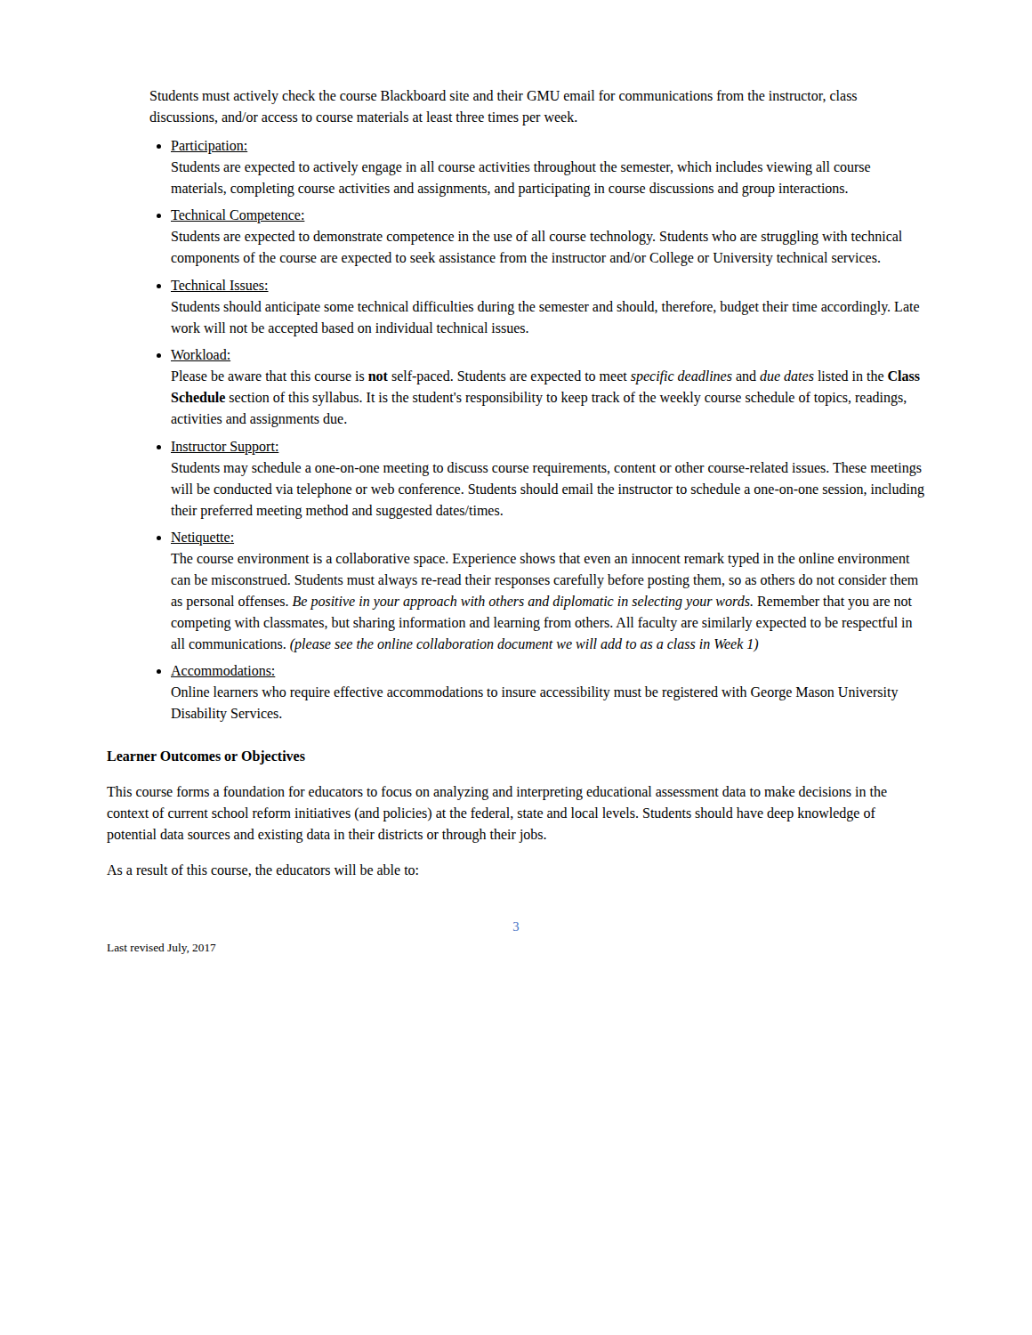Students must actively check the course Blackboard site and their GMU email for communications from the instructor, class discussions, and/or access to course materials at least three times per week.
Participation:
Students are expected to actively engage in all course activities throughout the semester, which includes viewing all course materials, completing course activities and assignments, and participating in course discussions and group interactions.
Technical Competence:
Students are expected to demonstrate competence in the use of all course technology. Students who are struggling with technical components of the course are expected to seek assistance from the instructor and/or College or University technical services.
Technical Issues:
Students should anticipate some technical difficulties during the semester and should, therefore, budget their time accordingly. Late work will not be accepted based on individual technical issues.
Workload:
Please be aware that this course is not self-paced. Students are expected to meet specific deadlines and due dates listed in the Class Schedule section of this syllabus. It is the student's responsibility to keep track of the weekly course schedule of topics, readings, activities and assignments due.
Instructor Support:
Students may schedule a one-on-one meeting to discuss course requirements, content or other course-related issues. These meetings will be conducted via telephone or web conference. Students should email the instructor to schedule a one-on-one session, including their preferred meeting method and suggested dates/times.
Netiquette:
The course environment is a collaborative space. Experience shows that even an innocent remark typed in the online environment can be misconstrued. Students must always re-read their responses carefully before posting them, so as others do not consider them as personal offenses. Be positive in your approach with others and diplomatic in selecting your words. Remember that you are not competing with classmates, but sharing information and learning from others. All faculty are similarly expected to be respectful in all communications. (please see the online collaboration document we will add to as a class in Week 1)
Accommodations:
Online learners who require effective accommodations to insure accessibility must be registered with George Mason University Disability Services.
Learner Outcomes or Objectives
This course forms a foundation for educators to focus on analyzing and interpreting educational assessment data to make decisions in the context of current school reform initiatives (and policies) at the federal, state and local levels. Students should have deep knowledge of potential data sources and existing data in their districts or through their jobs.
As a result of this course, the educators will be able to:
3
Last revised July, 2017